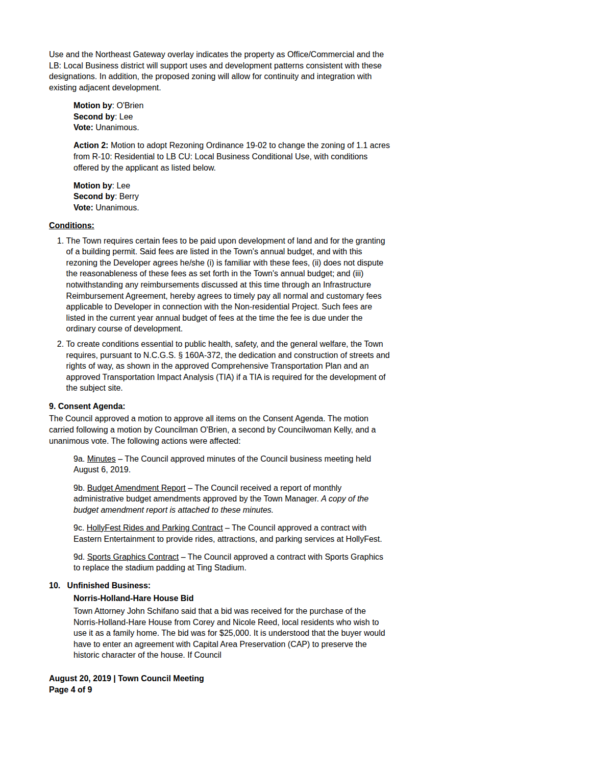Use and the Northeast Gateway overlay indicates the property as Office/Commercial and the LB: Local Business district will support uses and development patterns consistent with these designations. In addition, the proposed zoning will allow for continuity and integration with existing adjacent development.
Motion by: O'Brien
Second by: Lee
Vote: Unanimous.
Action 2: Motion to adopt Rezoning Ordinance 19-02 to change the zoning of 1.1 acres from R-10: Residential to LB CU: Local Business Conditional Use, with conditions offered by the applicant as listed below.
Motion by: Lee
Second by: Berry
Vote: Unanimous.
Conditions:
The Town requires certain fees to be paid upon development of land and for the granting of a building permit. Said fees are listed in the Town's annual budget, and with this rezoning the Developer agrees he/she (i) is familiar with these fees, (ii) does not dispute the reasonableness of these fees as set forth in the Town's annual budget; and (iii) notwithstanding any reimbursements discussed at this time through an Infrastructure Reimbursement Agreement, hereby agrees to timely pay all normal and customary fees applicable to Developer in connection with the Non-residential Project. Such fees are listed in the current year annual budget of fees at the time the fee is due under the ordinary course of development.
To create conditions essential to public health, safety, and the general welfare, the Town requires, pursuant to N.C.G.S. § 160A-372, the dedication and construction of streets and rights of way, as shown in the approved Comprehensive Transportation Plan and an approved Transportation Impact Analysis (TIA) if a TIA is required for the development of the subject site.
9. Consent Agenda:
The Council approved a motion to approve all items on the Consent Agenda. The motion carried following a motion by Councilman O'Brien, a second by Councilwoman Kelly, and a unanimous vote. The following actions were affected:
9a. Minutes – The Council approved minutes of the Council business meeting held August 6, 2019.
9b. Budget Amendment Report – The Council received a report of monthly administrative budget amendments approved by the Town Manager. A copy of the budget amendment report is attached to these minutes.
9c. HollyFest Rides and Parking Contract – The Council approved a contract with Eastern Entertainment to provide rides, attractions, and parking services at HollyFest.
9d. Sports Graphics Contract – The Council approved a contract with Sports Graphics to replace the stadium padding at Ting Stadium.
10. Unfinished Business:
Norris-Holland-Hare House Bid
Town Attorney John Schifano said that a bid was received for the purchase of the Norris-Holland-Hare House from Corey and Nicole Reed, local residents who wish to use it as a family home. The bid was for $25,000. It is understood that the buyer would have to enter an agreement with Capital Area Preservation (CAP) to preserve the historic character of the house. If Council
August 20, 2019 | Town Council Meeting
Page 4 of 9